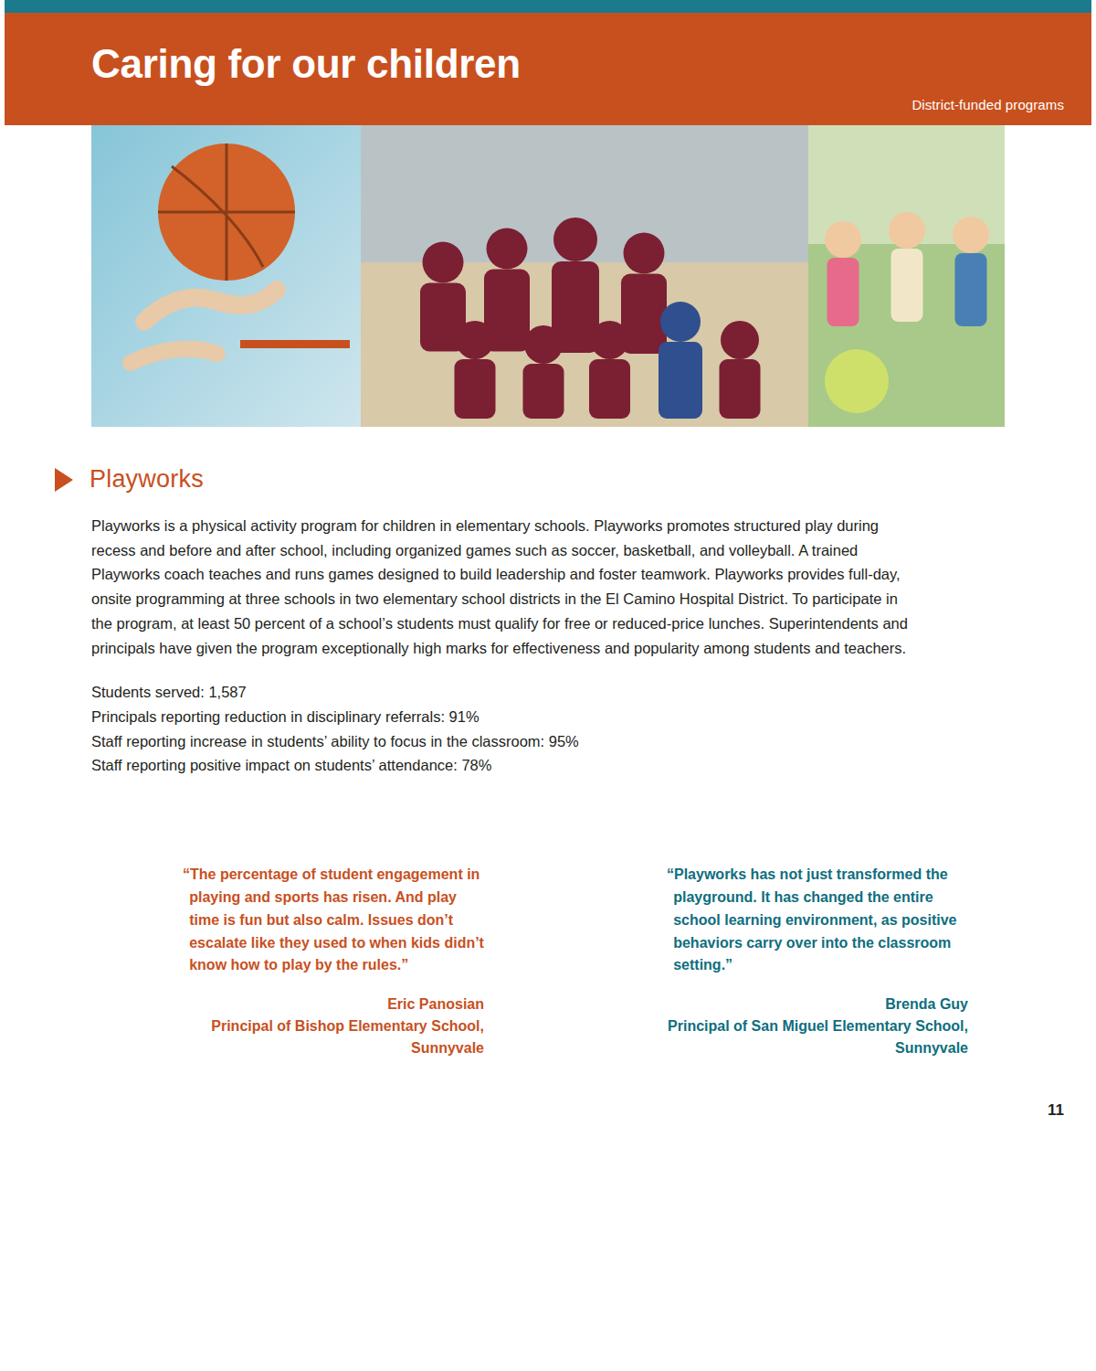Caring for our children
District-funded programs
Playworks
Playworks is a physical activity program for children in elementary schools. Playworks promotes structured play during recess and before and after school, including organized games such as soccer, basketball, and volleyball. A trained Playworks coach teaches and runs games designed to build leadership and foster teamwork. Playworks provides full-day, onsite programming at three schools in two elementary school districts in the El Camino Hospital District. To participate in the program, at least 50 percent of a school’s students must qualify for free or reduced-price lunches. Superintendents and principals have given the program exceptionally high marks for effectiveness and popularity among students and teachers.
Students served: 1,587
Principals reporting reduction in disciplinary referrals: 91%
Staff reporting increase in students’ ability to focus in the classroom: 95%
Staff reporting positive impact on students’ attendance: 78%
“The percentage of student engagement in playing and sports has risen. And play time is fun but also calm. Issues don’t escalate like they used to when kids didn’t know how to play by the rules.”
Eric Panosian
Principal of Bishop Elementary School,
Sunnyvale
“Playworks has not just transformed the playground. It has changed the entire school learning environment, as positive behaviors carry over into the classroom setting.”
Brenda Guy
Principal of San Miguel Elementary School,
Sunnyvale
11